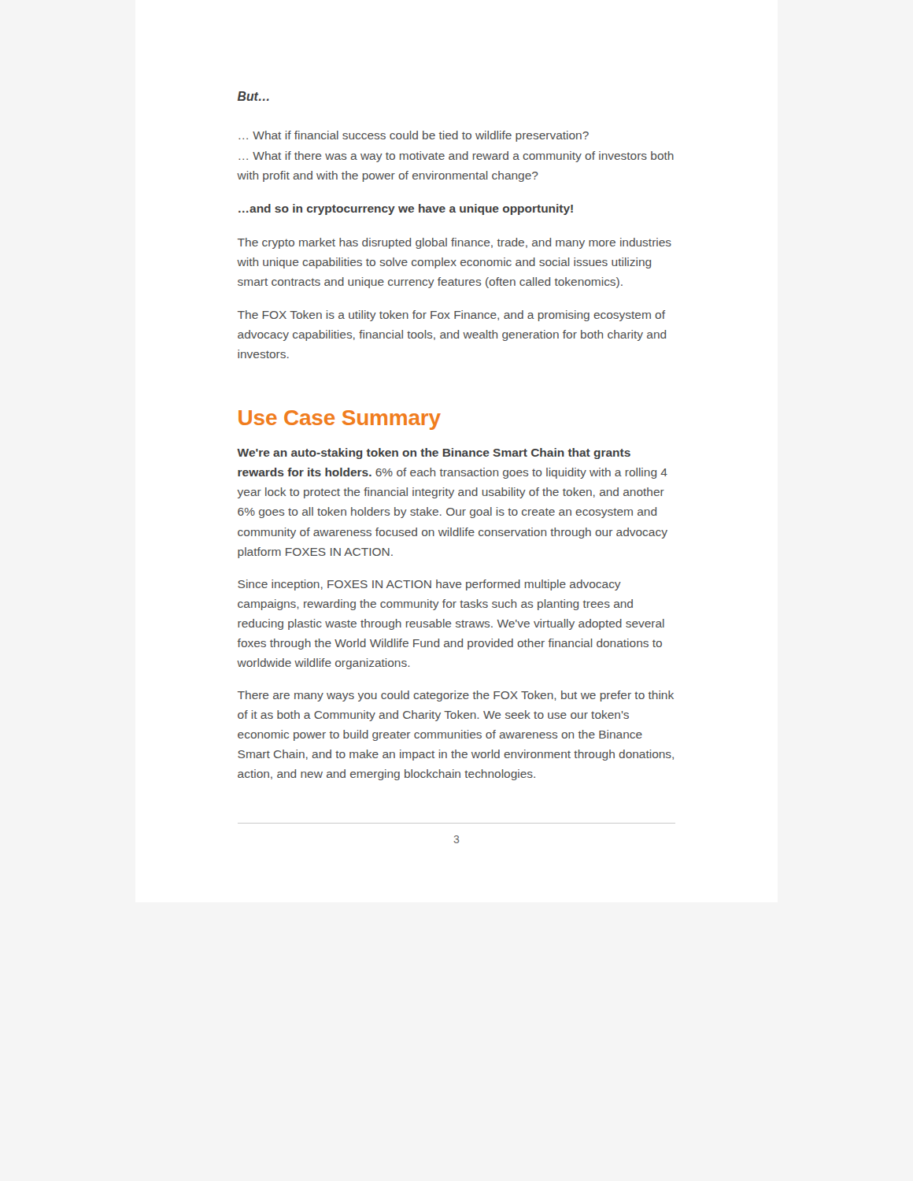But…
… What if financial success could be tied to wildlife preservation? … What if there was a way to motivate and reward a community of investors both with profit and with the power of environmental change?
…and so in cryptocurrency we have a unique opportunity!
The crypto market has disrupted global finance, trade, and many more industries with unique capabilities to solve complex economic and social issues utilizing smart contracts and unique currency features (often called tokenomics).
The FOX Token is a utility token for Fox Finance, and a promising ecosystem of advocacy capabilities, financial tools, and wealth generation for both charity and investors.
Use Case Summary
We're an auto-staking token on the Binance Smart Chain that grants rewards for its holders. 6% of each transaction goes to liquidity with a rolling 4 year lock to protect the financial integrity and usability of the token, and another 6% goes to all token holders by stake. Our goal is to create an ecosystem and community of awareness focused on wildlife conservation through our advocacy platform FOXES IN ACTION.
Since inception, FOXES IN ACTION have performed multiple advocacy campaigns, rewarding the community for tasks such as planting trees and reducing plastic waste through reusable straws. We've virtually adopted several foxes through the World Wildlife Fund and provided other financial donations to worldwide wildlife organizations.
There are many ways you could categorize the FOX Token, but we prefer to think of it as both a Community and Charity Token. We seek to use our token's economic power to build greater communities of awareness on the Binance Smart Chain, and to make an impact in the world environment through donations, action, and new and emerging blockchain technologies.
3